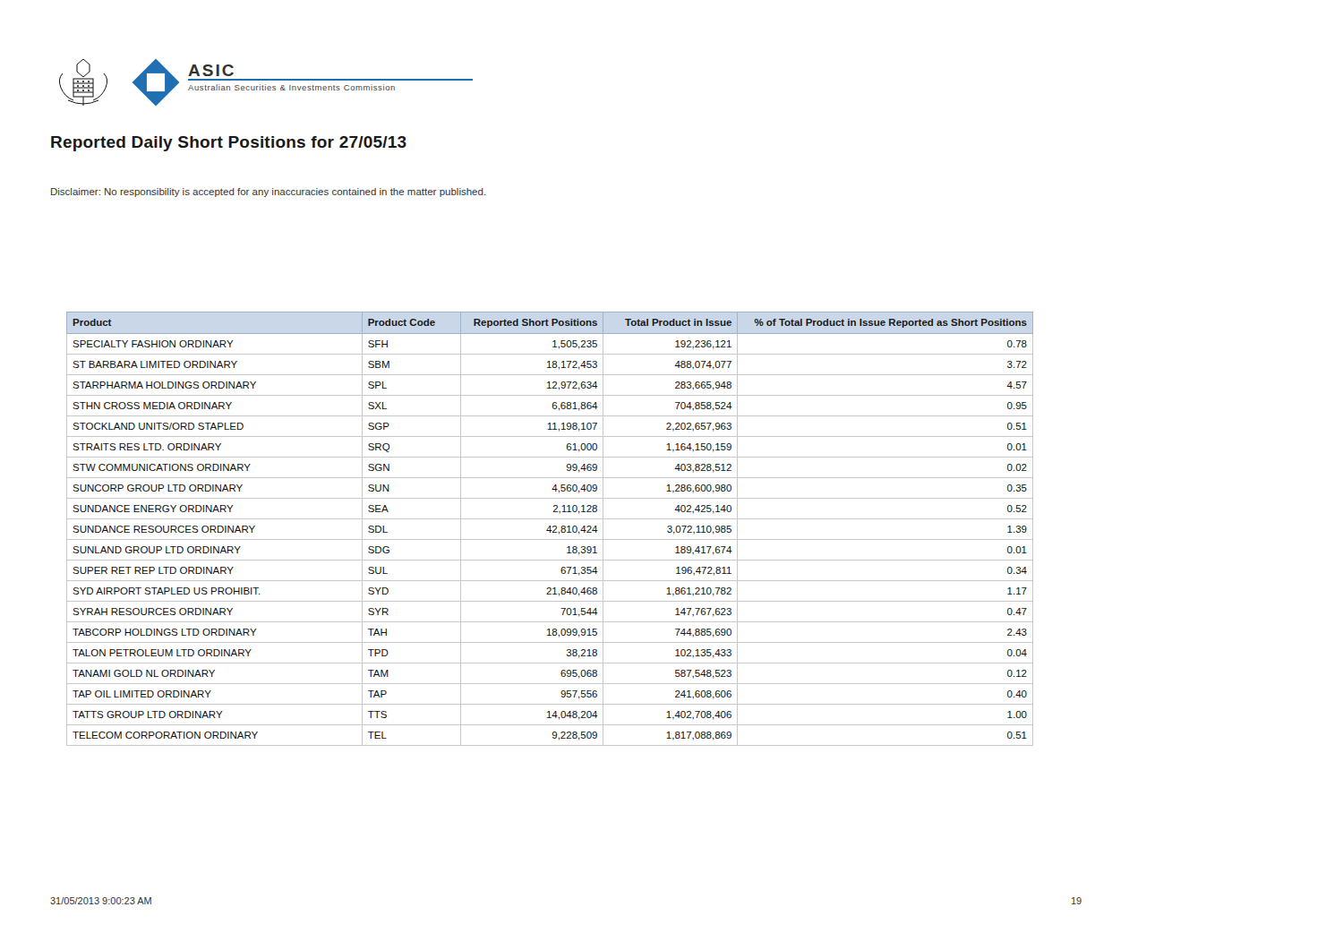ASIC
Australian Securities & Investments Commission
Reported Daily Short Positions for 27/05/13
Disclaimer: No responsibility is accepted for any inaccuracies contained in the matter published.
| Product | Product Code | Reported Short Positions | Total Product in Issue | % of Total Product in Issue Reported as Short Positions |
| --- | --- | --- | --- | --- |
| SPECIALTY FASHION ORDINARY | SFH | 1,505,235 | 192,236,121 | 0.78 |
| ST BARBARA LIMITED ORDINARY | SBM | 18,172,453 | 488,074,077 | 3.72 |
| STARPHARMA HOLDINGS ORDINARY | SPL | 12,972,634 | 283,665,948 | 4.57 |
| STHN CROSS MEDIA ORDINARY | SXL | 6,681,864 | 704,858,524 | 0.95 |
| STOCKLAND UNITS/ORD STAPLED | SGP | 11,198,107 | 2,202,657,963 | 0.51 |
| STRAITS RES LTD. ORDINARY | SRQ | 61,000 | 1,164,150,159 | 0.01 |
| STW COMMUNICATIONS ORDINARY | SGN | 99,469 | 403,828,512 | 0.02 |
| SUNCORP GROUP LTD ORDINARY | SUN | 4,560,409 | 1,286,600,980 | 0.35 |
| SUNDANCE ENERGY ORDINARY | SEA | 2,110,128 | 402,425,140 | 0.52 |
| SUNDANCE RESOURCES ORDINARY | SDL | 42,810,424 | 3,072,110,985 | 1.39 |
| SUNLAND GROUP LTD ORDINARY | SDG | 18,391 | 189,417,674 | 0.01 |
| SUPER RET REP LTD ORDINARY | SUL | 671,354 | 196,472,811 | 0.34 |
| SYD AIRPORT STAPLED US PROHIBIT. | SYD | 21,840,468 | 1,861,210,782 | 1.17 |
| SYRAH RESOURCES ORDINARY | SYR | 701,544 | 147,767,623 | 0.47 |
| TABCORP HOLDINGS LTD ORDINARY | TAH | 18,099,915 | 744,885,690 | 2.43 |
| TALON PETROLEUM LTD ORDINARY | TPD | 38,218 | 102,135,433 | 0.04 |
| TANAMI GOLD NL ORDINARY | TAM | 695,068 | 587,548,523 | 0.12 |
| TAP OIL LIMITED ORDINARY | TAP | 957,556 | 241,608,606 | 0.40 |
| TATTS GROUP LTD ORDINARY | TTS | 14,048,204 | 1,402,708,406 | 1.00 |
| TELECOM CORPORATION ORDINARY | TEL | 9,228,509 | 1,817,088,869 | 0.51 |
31/05/2013 9:00:23 AM
19